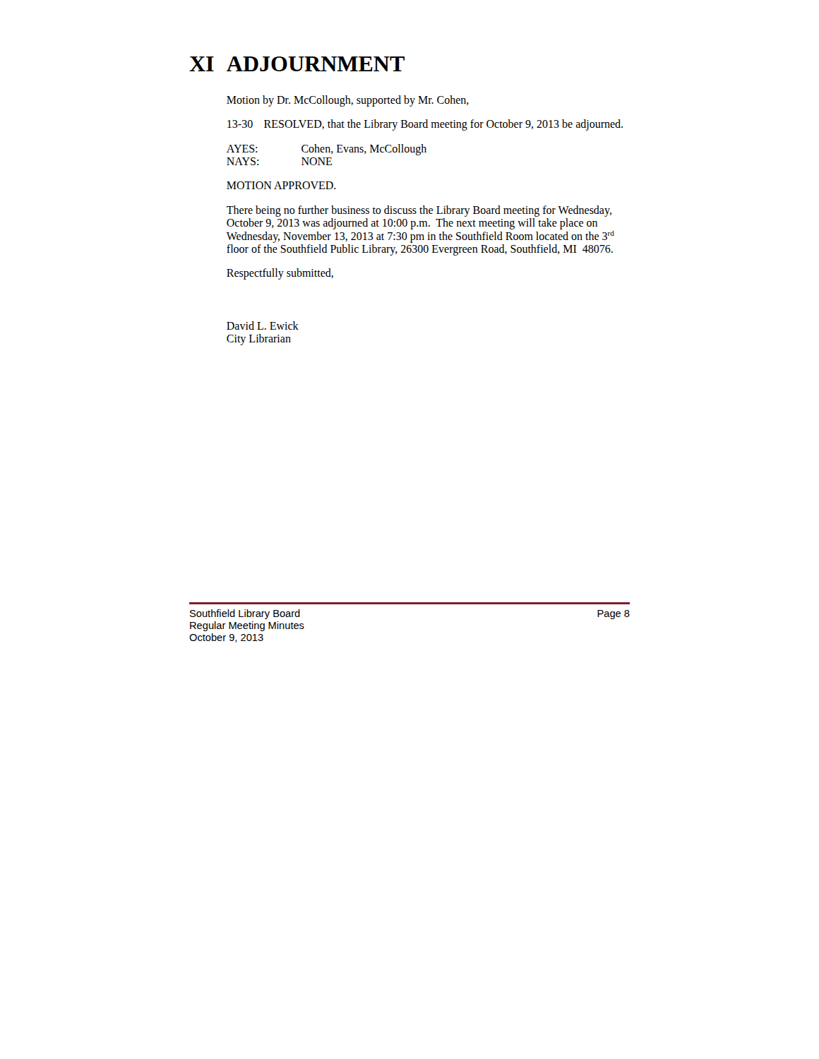XIADJOURNMENT
Motion by Dr. McCollough, supported by Mr. Cohen,
13-30 RESOLVED, that the Library Board meeting for October 9, 2013 be adjourned.
| AYES: | Cohen, Evans, McCollough |
| NAYS: | NONE |
MOTION APPROVED.
There being no further business to discuss the Library Board meeting for Wednesday, October 9, 2013 was adjourned at 10:00 p.m. The next meeting will take place on Wednesday, November 13, 2013 at 7:30 pm in the Southfield Room located on the 3rd floor of the Southfield Public Library, 26300 Evergreen Road, Southfield, MI 48076.
Respectfully submitted,
David L. Ewick
City Librarian
Southfield Library Board
Regular Meeting Minutes
October 9, 2013
Page 8